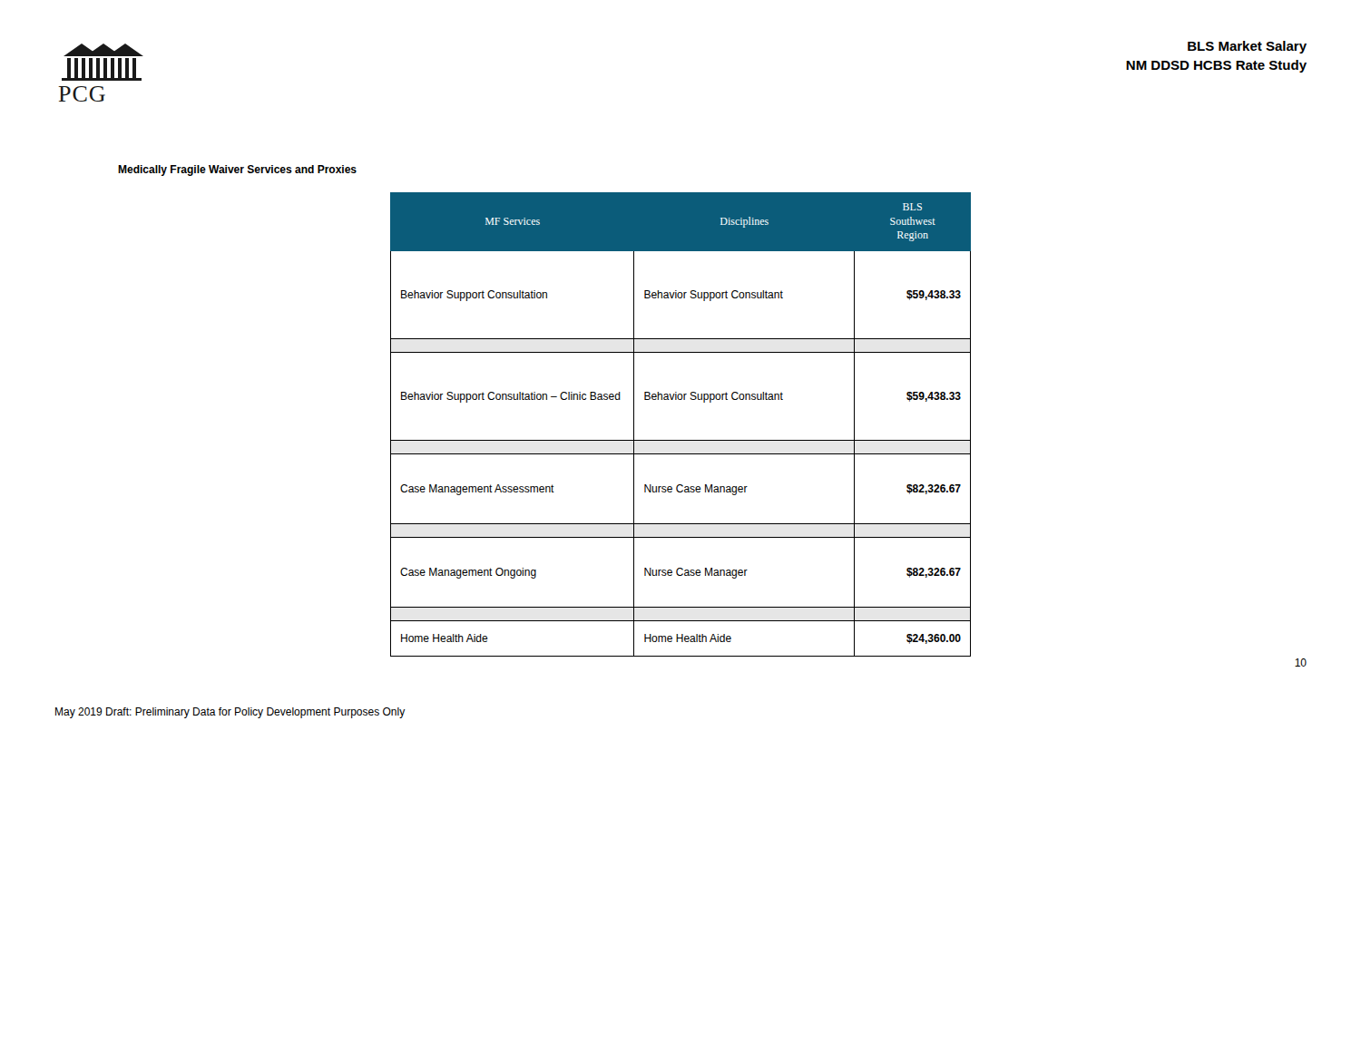PCG
BLS Market Salary
NM DDSD HCBS Rate Study
Medically Fragile Waiver Services and Proxies
| MF Services | Disciplines | BLS Southwest Region |
| --- | --- | --- |
| Behavior Support Consultation | Behavior Support Consultant | $59,438.33 |
| Behavior Support Consultation – Clinic Based | Behavior Support Consultant | $59,438.33 |
| Case Management Assessment | Nurse Case Manager | $82,326.67 |
| Case Management Ongoing | Nurse Case Manager | $82,326.67 |
| Home Health Aide | Home Health Aide | $24,360.00 |
10
May 2019 Draft: Preliminary Data for Policy Development Purposes Only